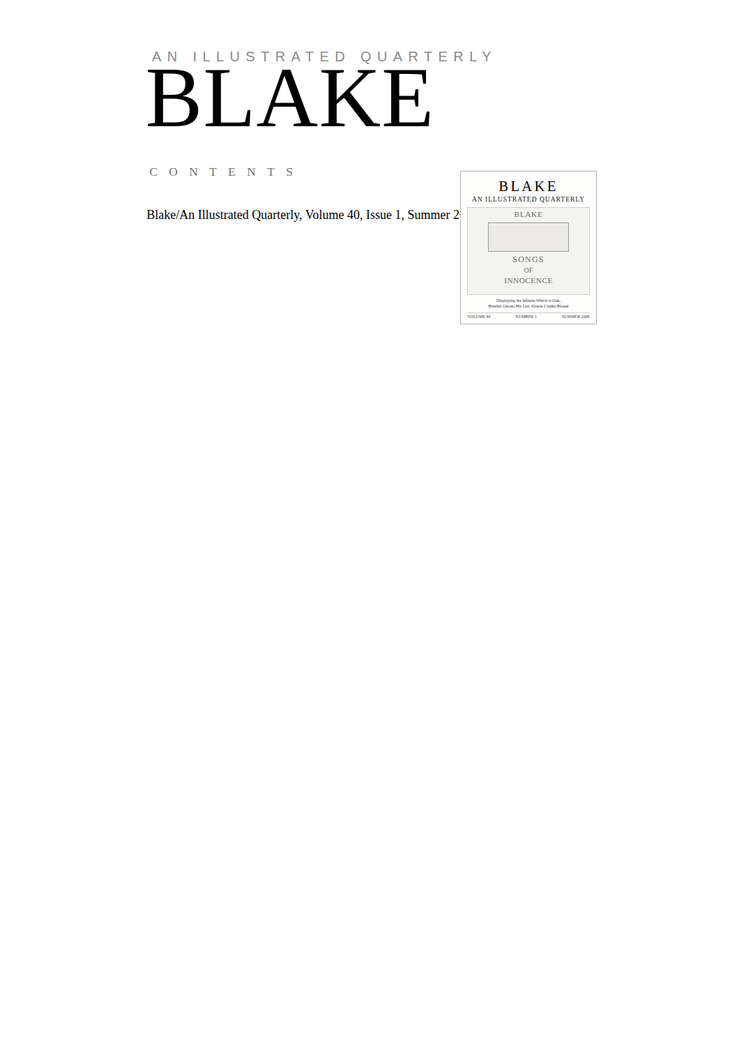An Illustrated Quarterly
BLAKE
Contents
Blake/An Illustrated Quarterly, Volume 40, Issue 1, Summer 2006, pp. 1-3
BLAKE
AN ILLUSTRATED QUARTERLY
BLAKE
SONGS
OF
INNOCENCE
Displaying the Infinite Which is Oak,
Bentley Ghosts His List, Essick Claims Blount
VOLUME 40 NUMBER 1 SUMMER 2006